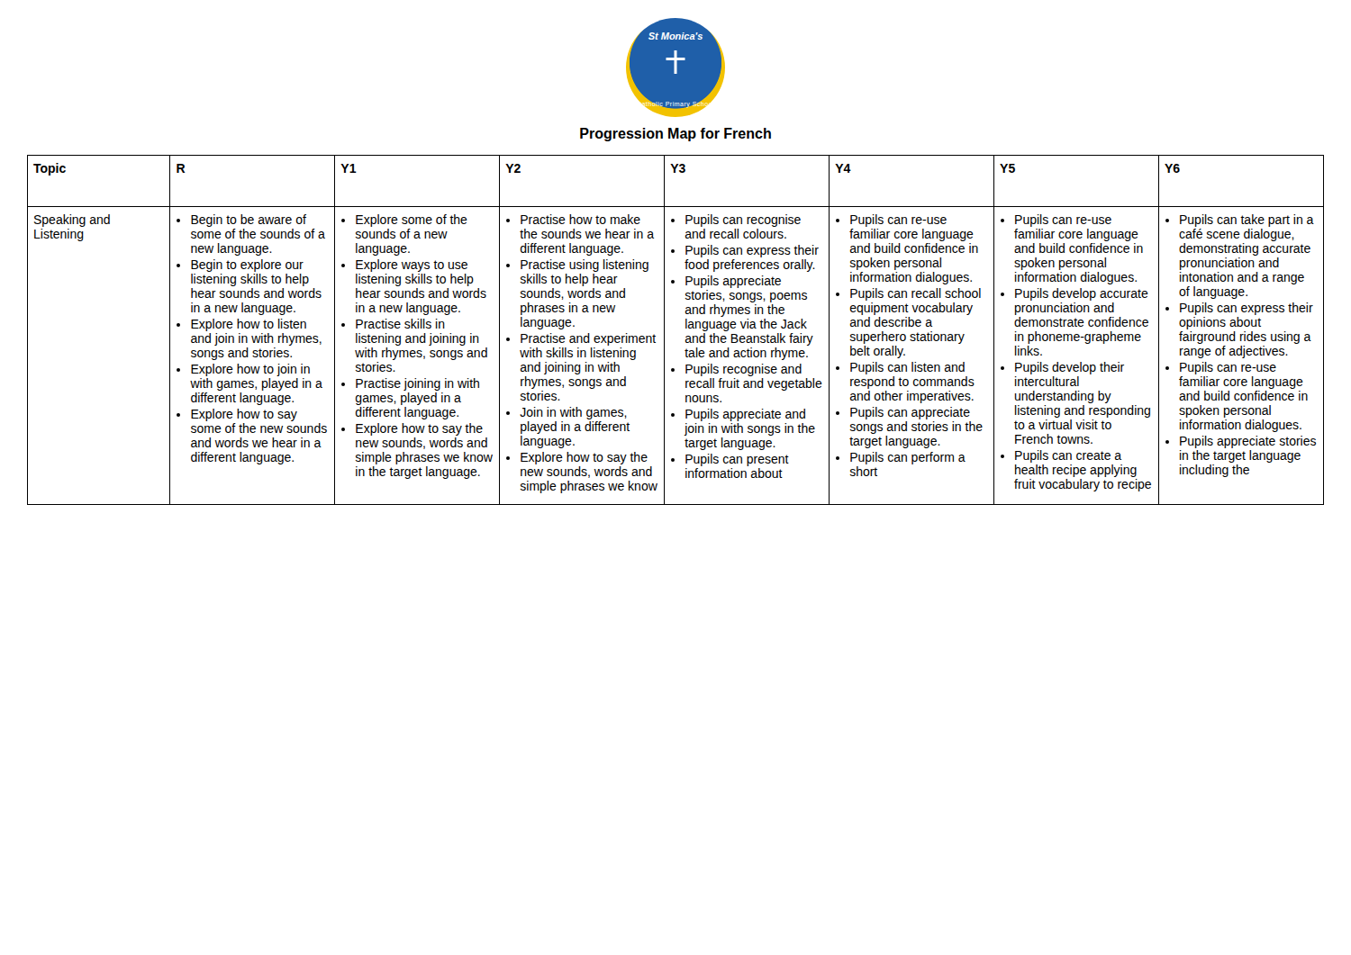St Monica's
Catholic Primary School
Progression Map for French
| Topic | R | Y1 | Y2 | Y3 | Y4 | Y5 | Y6 |
| --- | --- | --- | --- | --- | --- | --- | --- |
| Speaking and Listening | Begin to be aware of some of the sounds of a new language. Begin to explore our listening skills to help hear sounds and words in a new language. Explore how to listen and join in with rhymes, songs and stories. Explore how to join in with games, played in a different language. Explore how to say some of the new sounds and words we hear in a different language. | Explore some of the sounds of a new language. Explore ways to use listening skills to help hear sounds and words in a new language. Practise skills in listening and joining in with rhymes, songs and stories. Practise joining in with games, played in a different language. Explore how to say the new sounds, words and simple phrases we know in the target language. | Practise how to make the sounds we hear in a different language. Practise using listening skills to help hear sounds, words and phrases in a new language. Practise and experiment with skills in listening and joining in with rhymes, songs and stories. Join in with games, played in a different language. Explore how to say the new sounds, words and simple phrases we know | Pupils can recognise and recall colours. Pupils can express their food preferences orally. Pupils appreciate stories, songs, poems and rhymes in the language via the Jack and the Beanstalk fairy tale and action rhyme. Pupils recognise and recall fruit and vegetable nouns. Pupils appreciate and join in with songs in the target language. Pupils can present information about | Pupils can re-use familiar core language and build confidence in spoken personal information dialogues. Pupils can recall school equipment vocabulary and describe a superhero stationary belt orally. Pupils can listen and respond to commands and other imperatives. Pupils can appreciate songs and stories in the target language. Pupils can perform a short | Pupils can re-use familiar core language and build confidence in spoken personal information dialogues. Pupils develop accurate pronunciation and demonstrate confidence in phoneme-grapheme links. Pupils develop their intercultural understanding by listening and responding to a virtual visit to French towns. Pupils can create a health recipe applying fruit vocabulary to recipe | Pupils can take part in a café scene dialogue, demonstrating accurate pronunciation and intonation and a range of language. Pupils can express their opinions about fairground rides using a range of adjectives. Pupils can re-use familiar core language and build confidence in spoken personal information dialogues. Pupils appreciate stories in the target language including the |